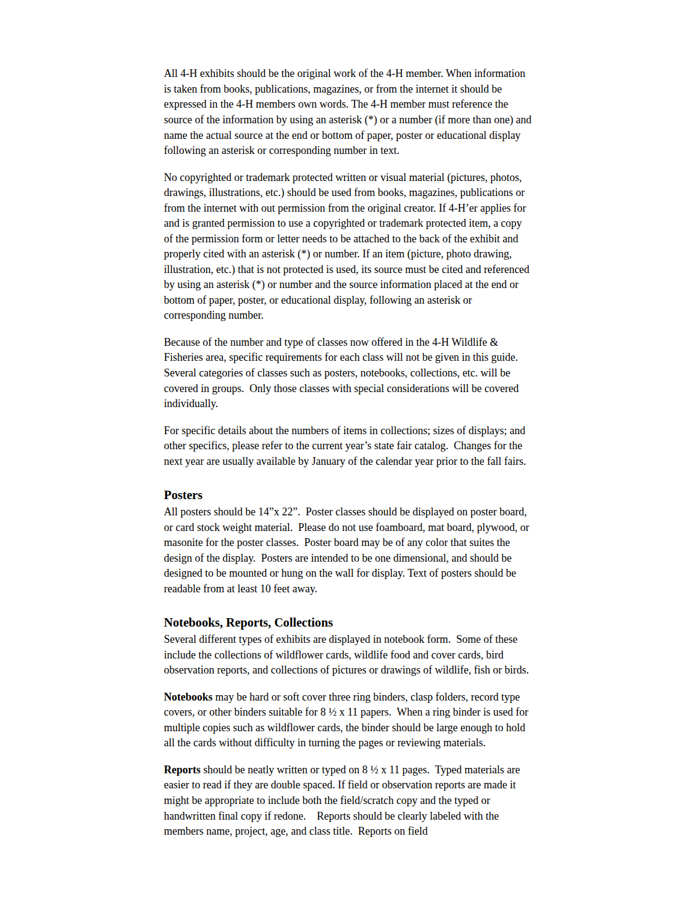All 4-H exhibits should be the original work of the 4-H member. When information is taken from books, publications, magazines, or from the internet it should be expressed in the 4-H members own words. The 4-H member must reference the source of the information by using an asterisk (*) or a number (if more than one) and name the actual source at the end or bottom of paper, poster or educational display following an asterisk or corresponding number in text.
No copyrighted or trademark protected written or visual material (pictures, photos, drawings, illustrations, etc.) should be used from books, magazines, publications or from the internet with out permission from the original creator. If 4-H’er applies for and is granted permission to use a copyrighted or trademark protected item, a copy of the permission form or letter needs to be attached to the back of the exhibit and properly cited with an asterisk (*) or number. If an item (picture, photo drawing, illustration, etc.) that is not protected is used, its source must be cited and referenced by using an asterisk (*) or number and the source information placed at the end or bottom of paper, poster, or educational display, following an asterisk or corresponding number.
Because of the number and type of classes now offered in the 4-H Wildlife & Fisheries area, specific requirements for each class will not be given in this guide. Several categories of classes such as posters, notebooks, collections, etc. will be covered in groups. Only those classes with special considerations will be covered individually.
For specific details about the numbers of items in collections; sizes of displays; and other specifics, please refer to the current year’s state fair catalog. Changes for the next year are usually available by January of the calendar year prior to the fall fairs.
Posters
All posters should be 14”x 22”. Poster classes should be displayed on poster board, or card stock weight material. Please do not use foamboard, mat board, plywood, or masonite for the poster classes. Poster board may be of any color that suites the design of the display. Posters are intended to be one dimensional, and should be designed to be mounted or hung on the wall for display. Text of posters should be readable from at least 10 feet away.
Notebooks, Reports, Collections
Several different types of exhibits are displayed in notebook form. Some of these include the collections of wildflower cards, wildlife food and cover cards, bird observation reports, and collections of pictures or drawings of wildlife, fish or birds.
Notebooks may be hard or soft cover three ring binders, clasp folders, record type covers, or other binders suitable for 8 ½ x 11 papers. When a ring binder is used for multiple copies such as wildflower cards, the binder should be large enough to hold all the cards without difficulty in turning the pages or reviewing materials.
Reports should be neatly written or typed on 8 ½ x 11 pages. Typed materials are easier to read if they are double spaced. If field or observation reports are made it might be appropriate to include both the field/scratch copy and the typed or handwritten final copy if redone. Reports should be clearly labeled with the members name, project, age, and class title. Reports on field